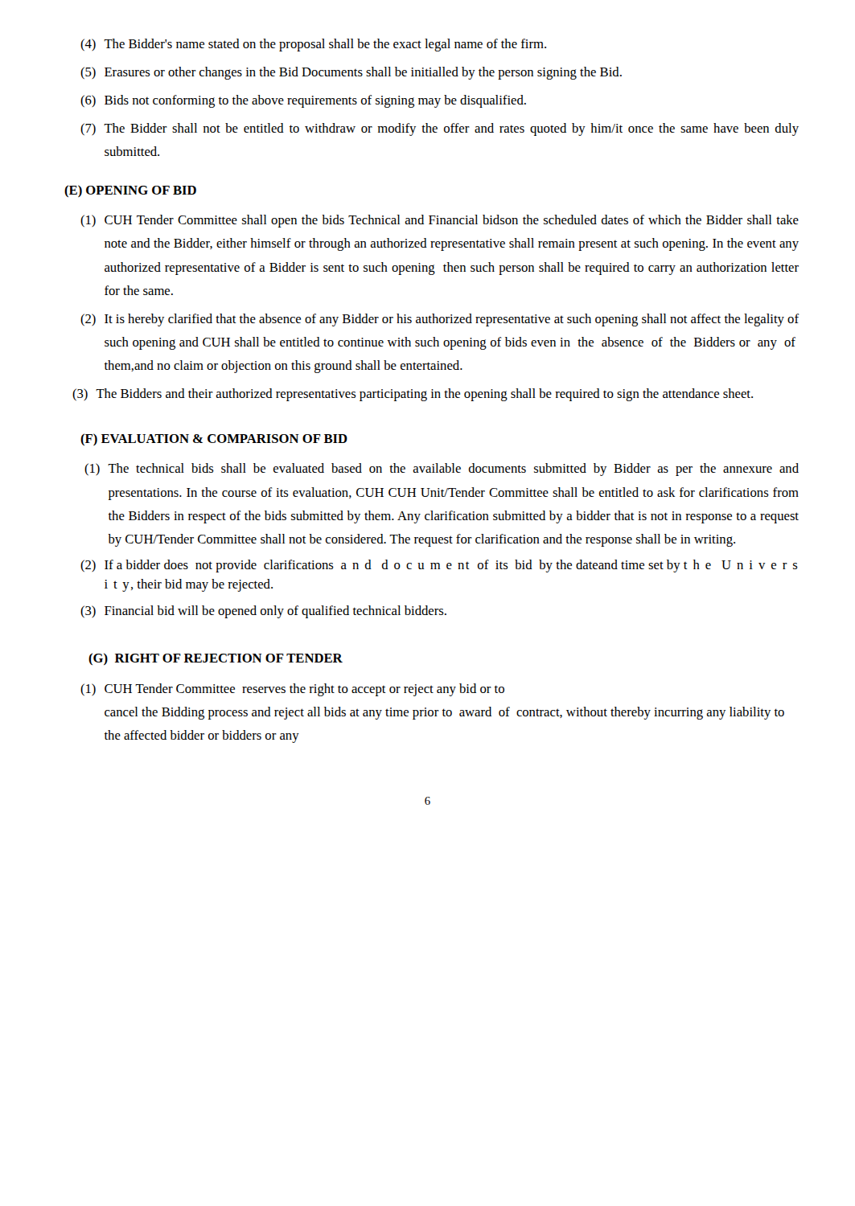(4) The Bidder's name stated on the proposal shall be the exact legal name of the firm.
(5) Erasures or other changes in the Bid Documents shall be initialled by the person signing the Bid.
(6) Bids not conforming to the above requirements of signing may be disqualified.
(7) The Bidder shall not be entitled to withdraw or modify the offer and rates quoted by him/it once the same have been duly submitted.
(E) OPENING OF BID
(1) CUH Tender Committee shall open the bids Technical and Financial bidson the scheduled dates of which the Bidder shall take note and the Bidder, either himself or through an authorized representative shall remain present at such opening. In the event any authorized representative of a Bidder is sent to such opening then such person shall be required to carry an authorization letter for the same.
(2) It is hereby clarified that the absence of any Bidder or his authorized representative at such opening shall not affect the legality of such opening and CUH shall be entitled to continue with such opening of bids even in the absence of the Bidders or any of them,and no claim or objection on this ground shall be entertained.
(3) The Bidders and their authorized representatives participating in the opening shall be required to sign the attendance sheet.
(F) EVALUATION & COMPARISON OF BID
(1) The technical bids shall be evaluated based on the available documents submitted by Bidder as per the annexure and presentations. In the course of its evaluation, CUH CUH Unit/Tender Committee shall be entitled to ask for clarifications from the Bidders in respect of the bids submitted by them. Any clarification submitted by a bidder that is not in response to a request by CUH/Tender Committee shall not be considered. The request for clarification and the response shall be in writing.
(2) If a bidder does not provide clarifications a n d d o c u m e nt of its bid by the dateand time set by t h e U n i v e r s i t y, their bid may be rejected.
(3) Financial bid will be opened only of qualified technical bidders.
(G) RIGHT OF REJECTION OF TENDER
(1) CUH Tender Committee reserves the right to accept or reject any bid or to
cancel the Bidding process and reject all bids at any time prior to award of contract, without thereby incurring any liability to the affected bidder or bidders or any
6